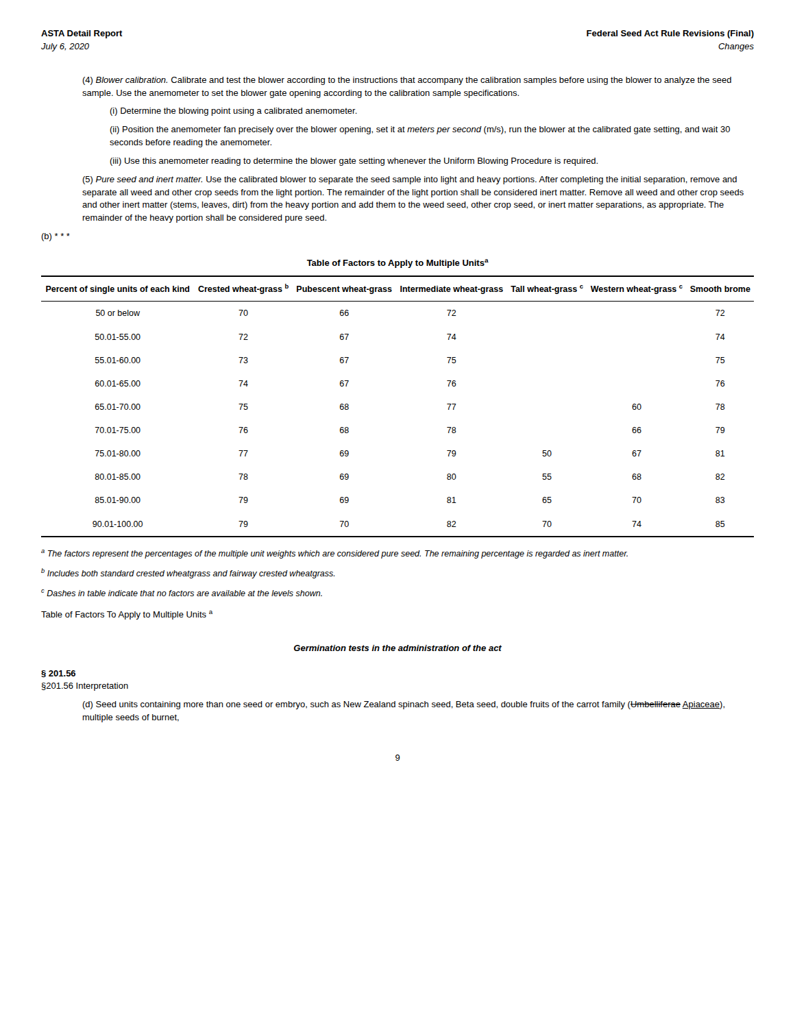ASTA Detail Report
July 6, 2020
Federal Seed Act Rule Revisions (Final)
Changes
(4) Blower calibration. Calibrate and test the blower according to the instructions that accompany the calibration samples before using the blower to analyze the seed sample. Use the anemometer to set the blower gate opening according to the calibration sample specifications.
(i) Determine the blowing point using a calibrated anemometer.
(ii) Position the anemometer fan precisely over the blower opening, set it at meters per second (m/s), run the blower at the calibrated gate setting, and wait 30 seconds before reading the anemometer.
(iii) Use this anemometer reading to determine the blower gate setting whenever the Uniform Blowing Procedure is required.
(5) Pure seed and inert matter. Use the calibrated blower to separate the seed sample into light and heavy portions. After completing the initial separation, remove and separate all weed and other crop seeds from the light portion. The remainder of the light portion shall be considered inert matter. Remove all weed and other crop seeds and other inert matter (stems, leaves, dirt) from the heavy portion and add them to the weed seed, other crop seed, or inert matter separations, as appropriate. The remainder of the heavy portion shall be considered pure seed.
(b) * * *
Table of Factors to Apply to Multiple Unitsa
| Percent of single units of each kind | Crested wheat-grass b | Pubescent wheat-grass | Intermediate wheat-grass | Tall wheat-grass c | Western wheat-grass c | Smooth brome |
| --- | --- | --- | --- | --- | --- | --- |
| 50 or below | 70 | 66 | 72 | | | 72 |
| 50.01-55.00 | 72 | 67 | 74 | | | 74 |
| 55.01-60.00 | 73 | 67 | 75 | | | 75 |
| 60.01-65.00 | 74 | 67 | 76 | | | 76 |
| 65.01-70.00 | 75 | 68 | 77 | | 60 | 78 |
| 70.01-75.00 | 76 | 68 | 78 | | 66 | 79 |
| 75.01-80.00 | 77 | 69 | 79 | 50 | 67 | 81 |
| 80.01-85.00 | 78 | 69 | 80 | 55 | 68 | 82 |
| 85.01-90.00 | 79 | 69 | 81 | 65 | 70 | 83 |
| 90.01-100.00 | 79 | 70 | 82 | 70 | 74 | 85 |
a The factors represent the percentages of the multiple unit weights which are considered pure seed. The remaining percentage is regarded as inert matter.
b Includes both standard crested wheatgrass and fairway crested wheatgrass.
c Dashes in table indicate that no factors are available at the levels shown.
Table of Factors To Apply to Multiple Units a
Germination tests in the administration of the act
§ 201.56
§201.56 Interpretation
(d) Seed units containing more than one seed or embryo, such as New Zealand spinach seed, Beta seed, double fruits of the carrot family (Umbelliferae Apiaceae), multiple seeds of burnet,
9